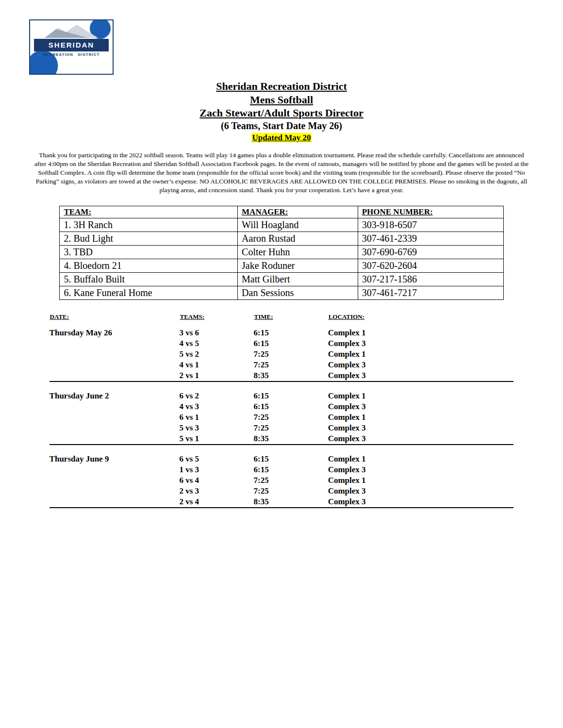SHERIDAN
RECREATION DISTRICT
Sheridan Recreation District
Mens Softball
Zach Stewart/Adult Sports Director
(6 Teams, Start Date May 26)
Updated May 20
Thank you for participating in the 2022 softball season. Teams will play 14 games plus a double elimination tournament. Please read the schedule carefully. Cancellations are announced after 4:00pm on the Sheridan Recreation and Sheridan Softball Association Facebook pages. In the event of rainouts, managers will be notified by phone and the games will be posted at the Softball Complex. A coin flip will determine the home team (responsible for the official score book) and the visiting team (responsible for the scoreboard). Please observe the posted “No Parking” signs, as violators are towed at the owner’s expense. NO ALCOHOLIC BEVERAGES ARE ALLOWED ON THE COLLEGE PREMISES. Please no smoking in the dugouts, all playing areas, and concession stand. Thank you for your cooperation. Let’s have a great year.
| TEAM: | MANAGER: | PHONE NUMBER: |
| --- | --- | --- |
| 1. 3H Ranch | Will Hoagland | 303-918-6507 |
| 2. Bud Light | Aaron Rustad | 307-461-2339 |
| 3. TBD | Colter Huhn | 307-690-6769 |
| 4. Bloedorn 21 | Jake Roduner | 307-620-2604 |
| 5. Buffalo Built | Matt Gilbert | 307-217-1586 |
| 6. Kane Funeral Home | Dan Sessions | 307-461-7217 |
| DATE: | TEAMS: | TIME: | LOCATION: |
| --- | --- | --- | --- |
| Thursday May 26 | 3 vs 6 | 6:15 | Complex 1 |
| | 4 vs 5 | 6:15 | Complex 3 |
| | 5 vs 2 | 7:25 | Complex 1 |
| | 4 vs 1 | 7:25 | Complex 3 |
| | 2 vs 1 | 8:35 | Complex 3 |
| Thursday June 2 | 6 vs 2 | 6:15 | Complex 1 |
| | 4 vs 3 | 6:15 | Complex 3 |
| | 6 vs 1 | 7:25 | Complex 1 |
| | 5 vs 3 | 7:25 | Complex 3 |
| | 5 vs 1 | 8:35 | Complex 3 |
| Thursday June 9 | 6 vs 5 | 6:15 | Complex 1 |
| | 1 vs 3 | 6:15 | Complex 3 |
| | 6 vs 4 | 7:25 | Complex 1 |
| | 2 vs 3 | 7:25 | Complex 3 |
| | 2 vs 4 | 8:35 | Complex 3 |